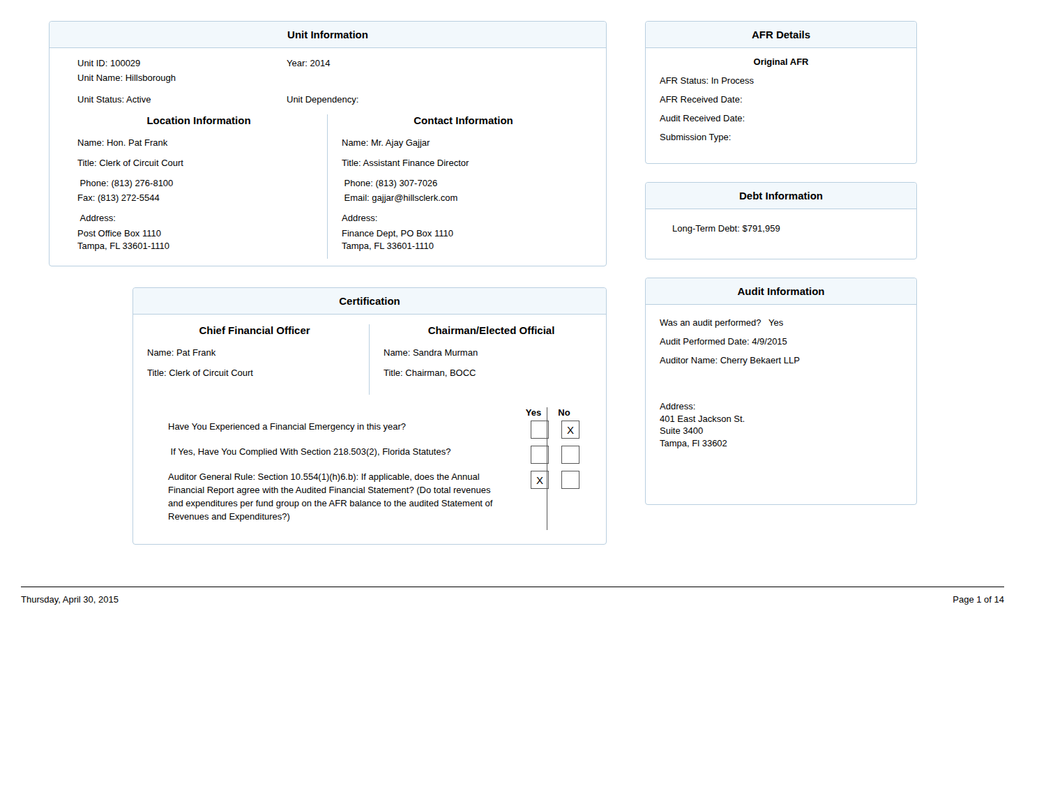Unit Information
Unit ID: 100029
Year: 2014
Unit Name: Hillsborough
Unit Status: Active
Unit Dependency:
Location Information
Name: Hon. Pat Frank
Title: Clerk of Circuit Court
Phone: (813) 276-8100
Fax: (813) 272-5544
Address:
Post Office Box 1110 Tampa, FL 33601-1110
Contact Information
Name: Mr. Ajay Gajjar
Title: Assistant Finance Director
Phone: (813) 307-7026
Email: gajjar@hillsclerk.com
Address:
Finance Dept, PO Box 1110 Tampa, FL 33601-1110
Certification
Chief Financial Officer
Name: Pat Frank
Title: Clerk of Circuit Court
Chairman/Elected Official
Name: Sandra Murman
Title: Chairman, BOCC
Yes No
Have You Experienced a Financial Emergency in this year?
X
If Yes, Have You Complied With Section 218.503(2), Florida Statutes?
Auditor General Rule: Section 10.554(1)(h)6.b): If applicable, does the Annual Financial Report agree with the Audited Financial Statement? (Do total revenues and expenditures per fund group on the AFR balance to the audited Statement of Revenues and Expenditures?)
X
AFR Details
Original AFR
AFR Status: In Process
AFR Received Date:
Audit Received Date:
Submission Type:
Debt Information
Long-Term Debt: $791,959
Audit Information
Was an audit performed? Yes
Audit Performed Date: 4/9/2015
Auditor Name: Cherry Bekaert LLP
Address: 401 East Jackson St. Suite 3400 Tampa, Fl 33602
Thursday, April 30, 2015
Page 1 of 14